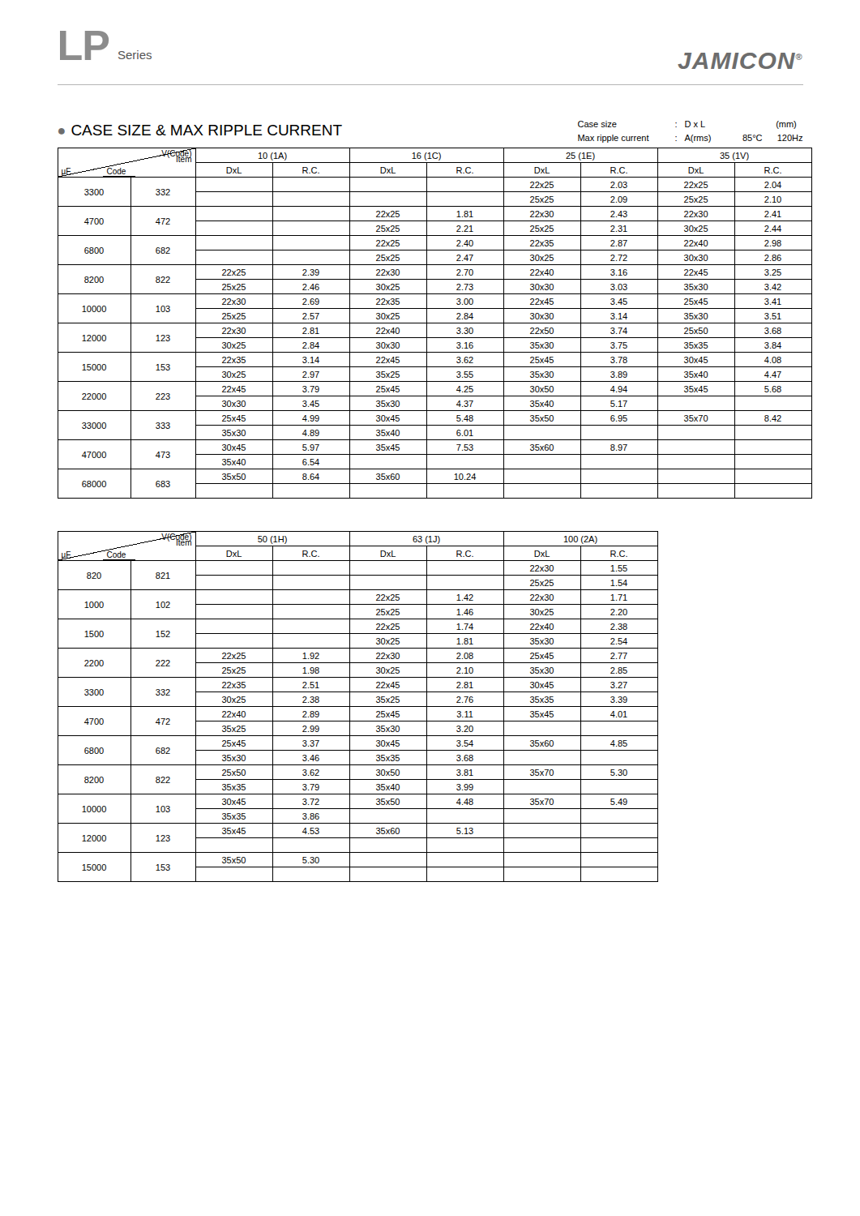LP Series JAMICON®
●CASE SIZE & MAX RIPPLE CURRENT
Case size: D x L (mm)
Max ripple current: A(rms) 85°C 120Hz
| V(Code) Item µF Code | 10 (1A) | 16 (1C) | 25 (1E) | 35 (1V) |
| DxL | R.C. | DxL | R.C. | DxL | R.C. | DxL | R.C. |
| 3300 | 332 | | | | | 22x25 | 2.03 | 22x25 | 2.04 |
| | | | | 25x25 | 2.09 | 25x25 | 2.10 |
| 4700 | 472 | | | 22x25 | 1.81 | 22x30 | 2.43 | 22x30 | 2.41 |
| | | 25x25 | 2.21 | 25x25 | 2.31 | 30x25 | 2.44 |
| 6800 | 682 | | | 22x25 | 2.40 | 22x35 | 2.87 | 22x40 | 2.98 |
| | | 25x25 | 2.47 | 30x25 | 2.72 | 30x30 | 2.86 |
| 8200 | 822 | 22x25 | 2.39 | 22x30 | 2.70 | 22x40 | 3.16 | 22x45 | 3.25 |
| 25x25 | 2.46 | 30x25 | 2.73 | 30x30 | 3.03 | 35x30 | 3.42 |
| 10000 | 103 | 22x30 | 2.69 | 22x35 | 3.00 | 22x45 | 3.45 | 25x45 | 3.41 |
| 25x25 | 2.57 | 30x25 | 2.84 | 30x30 | 3.14 | 35x30 | 3.51 |
| 12000 | 123 | 22x30 | 2.81 | 22x40 | 3.30 | 22x50 | 3.74 | 25x50 | 3.68 |
| 30x25 | 2.84 | 30x30 | 3.16 | 35x30 | 3.75 | 35x35 | 3.84 |
| 15000 | 153 | 22x35 | 3.14 | 22x45 | 3.62 | 25x45 | 3.78 | 30x45 | 4.08 |
| 30x25 | 2.97 | 35x25 | 3.55 | 35x30 | 3.89 | 35x40 | 4.47 |
| 22000 | 223 | 22x45 | 3.79 | 25x45 | 4.25 | 30x50 | 4.94 | 35x45 | 5.68 |
| 30x30 | 3.45 | 35x30 | 4.37 | 35x40 | 5.17 | | |
| 33000 | 333 | 25x45 | 4.99 | 30x45 | 5.48 | 35x50 | 6.95 | 35x70 | 8.42 |
| 35x30 | 4.89 | 35x40 | 6.01 | | | | |
| 47000 | 473 | 30x45 | 5.97 | 35x45 | 7.53 | 35x60 | 8.97 | | |
| 35x40 | 6.54 | | | | | | |
| 68000 | 683 | 35x50 | 8.64 | 35x60 | 10.24 | | | | |
| V(Code) Item µF Code | 50 (1H) | 63 (1J) | 100 (2A) |
| DxL | R.C. | DxL | R.C. | DxL | R.C. |
| 820 | 821 | | | | | 22x30 | 1.55 |
| | | | | 25x25 | 1.54 |
| 1000 | 102 | | | 22x25 | 1.42 | 22x30 | 1.71 |
| | | 25x25 | 1.46 | 30x25 | 2.20 |
| 1500 | 152 | | | 22x25 | 1.74 | 22x40 | 2.38 |
| | | 30x25 | 1.81 | 35x30 | 2.54 |
| 2200 | 222 | 22x25 | 1.92 | 22x30 | 2.08 | 25x45 | 2.77 |
| 25x25 | 1.98 | 30x25 | 2.10 | 35x30 | 2.85 |
| 3300 | 332 | 22x35 | 2.51 | 22x45 | 2.81 | 30x45 | 3.27 |
| 30x25 | 2.38 | 35x25 | 2.76 | 35x35 | 3.39 |
| 4700 | 472 | 22x40 | 2.89 | 25x45 | 3.11 | 35x45 | 4.01 |
| 35x25 | 2.99 | 35x30 | 3.20 | | |
| 6800 | 682 | 25x45 | 3.37 | 30x45 | 3.54 | 35x60 | 4.85 |
| 35x30 | 3.46 | 35x35 | 3.68 | | |
| 8200 | 822 | 25x50 | 3.62 | 30x50 | 3.81 | 35x70 | 5.30 |
| 35x35 | 3.79 | 35x40 | 3.99 | | |
| 10000 | 103 | 30x45 | 3.72 | 35x50 | 4.48 | 35x70 | 5.49 |
| 35x35 | 3.86 | | | | |
| 12000 | 123 | 35x45 | 4.53 | 35x60 | 5.13 | | |
| 15000 | 153 | 35x50 | 5.30 | | | | |